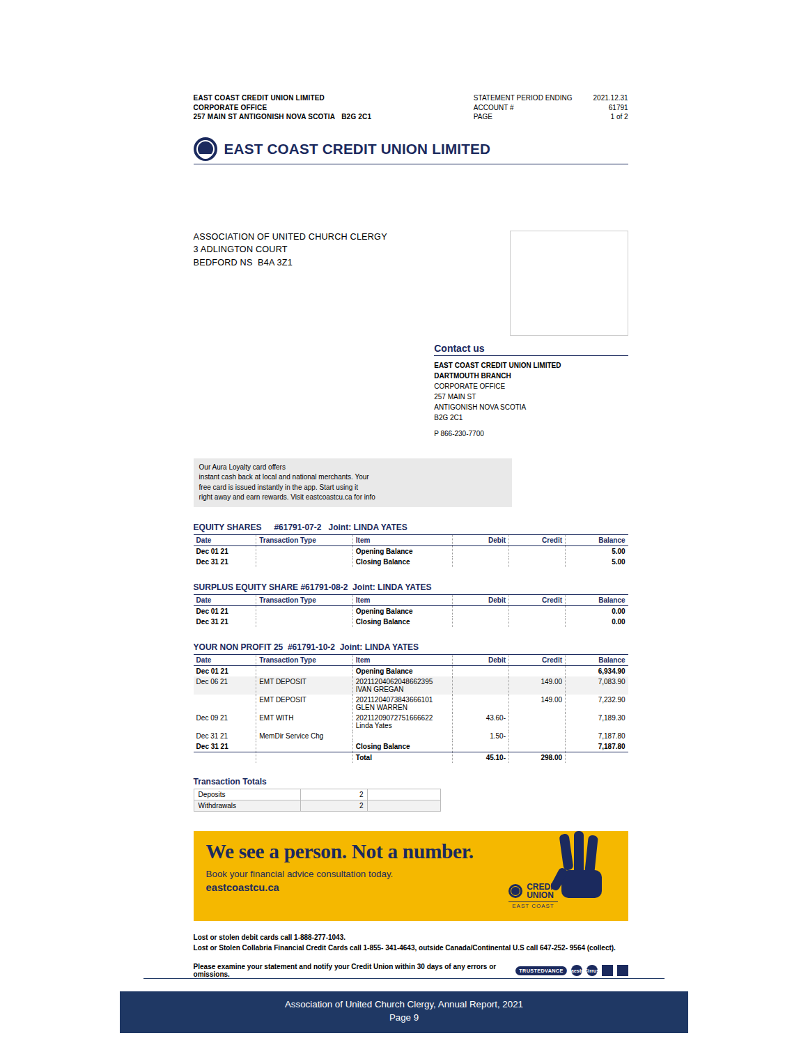EAST COAST CREDIT UNION LIMITED
CORPORATE OFFICE
257 MAIN ST ANTIGONISH NOVA SCOTIA B2G 2C1
| STATEMENT PERIOD ENDING | 2021.12.31 |
| ACCOUNT # | 61791 |
| PAGE | 1 of 2 |
EAST COAST CREDIT UNION LIMITED
ASSOCIATION OF UNITED CHURCH CLERGY
3 ADLINGTON COURT
BEDFORD NS B4A 3Z1
Contact us
EAST COAST CREDIT UNION LIMITED
DARTMOUTH BRANCH
CORPORATE OFFICE
257 MAIN ST
ANTIGONISH NOVA SCOTIA
B2G 2C1
P 866-230-7700
Our Aura Loyalty card offers
instant cash back at local and national merchants. Your
free card is issued instantly in the app. Start using it
right away and earn rewards. Visit eastcoastcu.ca for info
EQUITY SHARES#61791-07-2 Joint: LINDA YATES
| Date | Transaction Type | Item | Debit | Credit | Balance |
| --- | --- | --- | --- | --- | --- |
| Dec 01 21 | | Opening Balance | | | 5.00 |
| Dec 31 21 | | Closing Balance | | | 5.00 |
SURPLUS EQUITY SHARE #61791-08-2 Joint: LINDA YATES
| Date | Transaction Type | Item | Debit | Credit | Balance |
| --- | --- | --- | --- | --- | --- |
| Dec 01 21 | | Opening Balance | | | 0.00 |
| Dec 31 21 | | Closing Balance | | | 0.00 |
YOUR NON PROFIT 25 #61791-10-2 Joint: LINDA YATES
| Date | Transaction Type | Item | Debit | Credit | Balance |
| --- | --- | --- | --- | --- | --- |
| Dec 01 21 | | Opening Balance | | | 6,934.90 |
| Dec 06 21 | EMT DEPOSIT | 20211204062048662395 IVAN GREGAN | | 149.00 | 7,083.90 |
| | EMT DEPOSIT | 20211204073843666101 GLEN WARREN | | 149.00 | 7,232.90 |
| Dec 09 21 | EMT WITH | 20211209072751666622 Linda Yates | 43.60- | | 7,189.30 |
| Dec 31 21 | MemDir Service Chg | | 1.50- | | 7,187.80 |
| Dec 31 21 | | Closing Balance | | | 7,187.80 |
| | | Total | 45.10- | 298.00 | |
Transaction Totals
| Deposits | 2 | |
| Withdrawals | 2 | |
We see a person. Not a number.
Book your financial advice consultation today.
eastcoastcu.ca
CREDIT
UNION
EAST COAST
Lost or stolen debit cards call 1-888-277-1043.
Lost or Stolen Collabria Financial Credit Cards call 1-855- 341-4643, outside Canada/Continental U.S call 647-252- 9564 (collect).
Please examine your statement and notify your Credit Union within 30 days of any errors or omissions.
TRUSTEDVANCE Maestro Cirrus
Association of United Church Clergy, Annual Report, 2021
Page 9